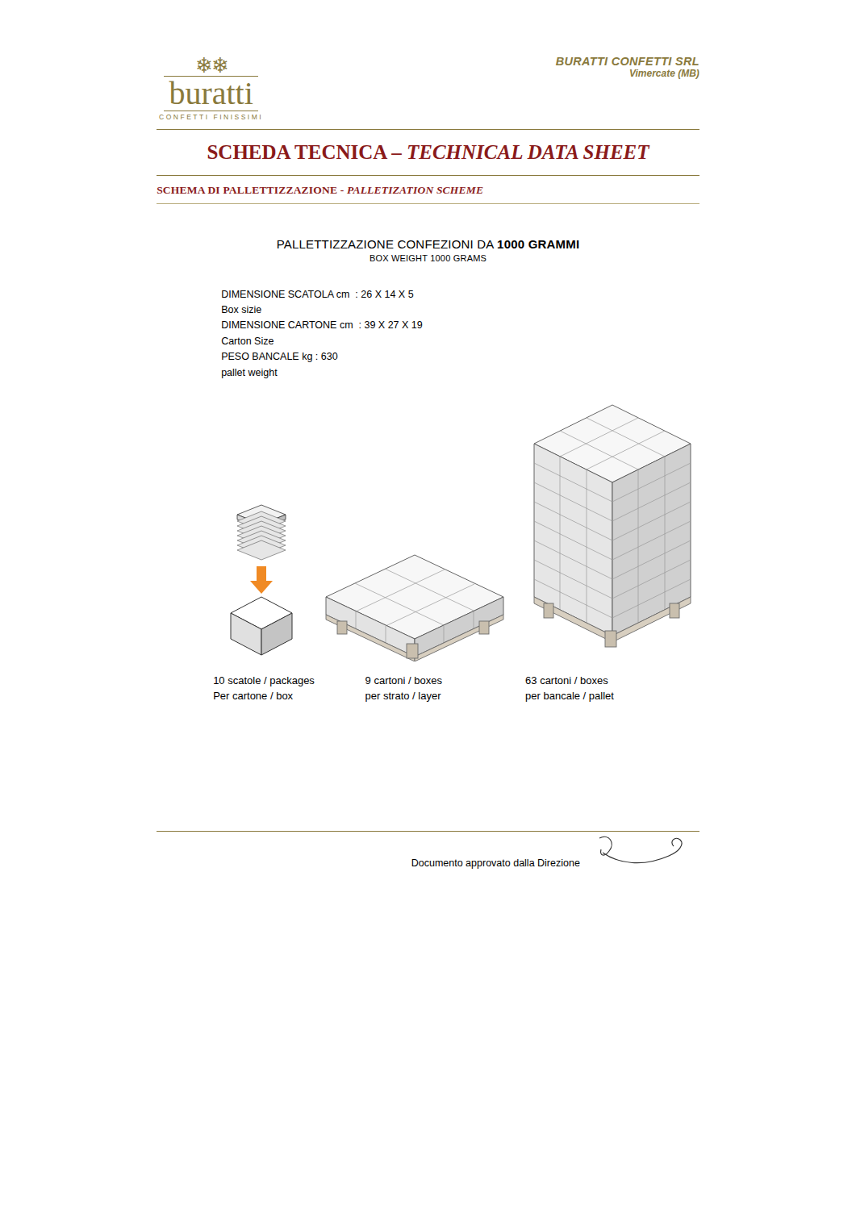❄❄
buratti
CONFETTI FINISSIMI
BURATTI CONFETTI SRL
Vimercate (MB)
SCHEDA TECNICA – TECHNICAL DATA SHEET
SCHEMA DI PALLETTIZZAZIONE - PALLETIZATION SCHEME
PALLETTIZZAZIONE CONFEZIONI DA 1000 GRAMMI
BOX WEIGHT 1000 GRAMS
DIMENSIONE SCATOLA cm : 26 X 14 X 5
Box sizie
DIMENSIONE CARTONE cm : 39 X 27 X 19
Carton Size
PESO BANCALE kg : 630
pallet weight
10 scatole / packages
Per cartone / box
9 cartoni / boxes
per strato / layer
63 cartoni / boxes
per bancale / pallet
Documento approvato dalla Direzione